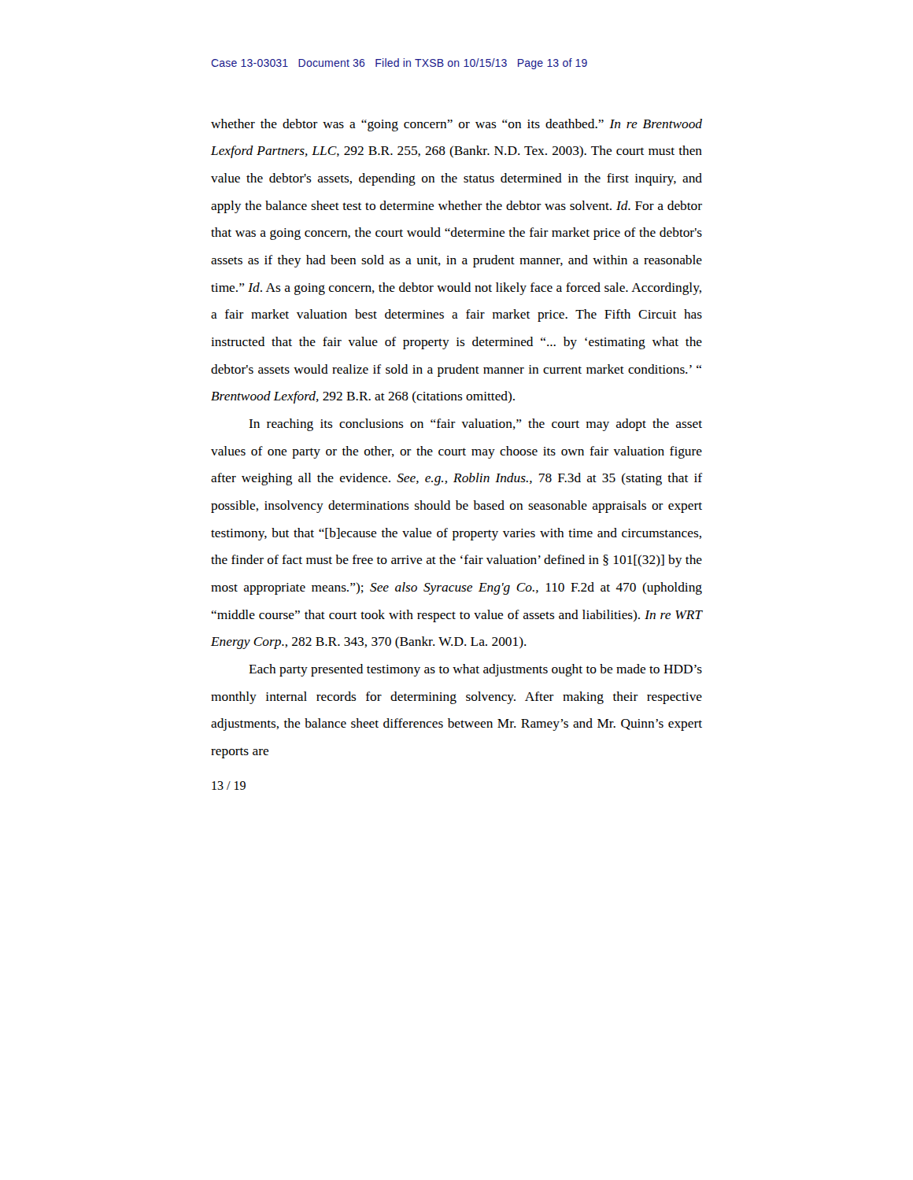Case 13-03031 Document 36 Filed in TXSB on 10/15/13 Page 13 of 19
whether the debtor was a “going concern” or was “on its deathbed.” In re Brentwood Lexford Partners, LLC, 292 B.R. 255, 268 (Bankr. N.D. Tex. 2003). The court must then value the debtor's assets, depending on the status determined in the first inquiry, and apply the balance sheet test to determine whether the debtor was solvent. Id. For a debtor that was a going concern, the court would “determine the fair market price of the debtor's assets as if they had been sold as a unit, in a prudent manner, and within a reasonable time.” Id. As a going concern, the debtor would not likely face a forced sale. Accordingly, a fair market valuation best determines a fair market price. The Fifth Circuit has instructed that the fair value of property is determined “... by ‘estimating what the debtor's assets would realize if sold in a prudent manner in current market conditions.’ “ Brentwood Lexford, 292 B.R. at 268 (citations omitted).
In reaching its conclusions on “fair valuation,” the court may adopt the asset values of one party or the other, or the court may choose its own fair valuation figure after weighing all the evidence. See, e.g., Roblin Indus., 78 F.3d at 35 (stating that if possible, insolvency determinations should be based on seasonable appraisals or expert testimony, but that “[b]ecause the value of property varies with time and circumstances, the finder of fact must be free to arrive at the ‘fair valuation’ defined in § 101[(32)] by the most appropriate means.”); See also Syracuse Eng'g Co., 110 F.2d at 470 (upholding “middle course” that court took with respect to value of assets and liabilities). In re WRT Energy Corp., 282 B.R. 343, 370 (Bankr. W.D. La. 2001).
Each party presented testimony as to what adjustments ought to be made to HDD’s monthly internal records for determining solvency. After making their respective adjustments, the balance sheet differences between Mr. Ramey’s and Mr. Quinn’s expert reports are
13 / 19